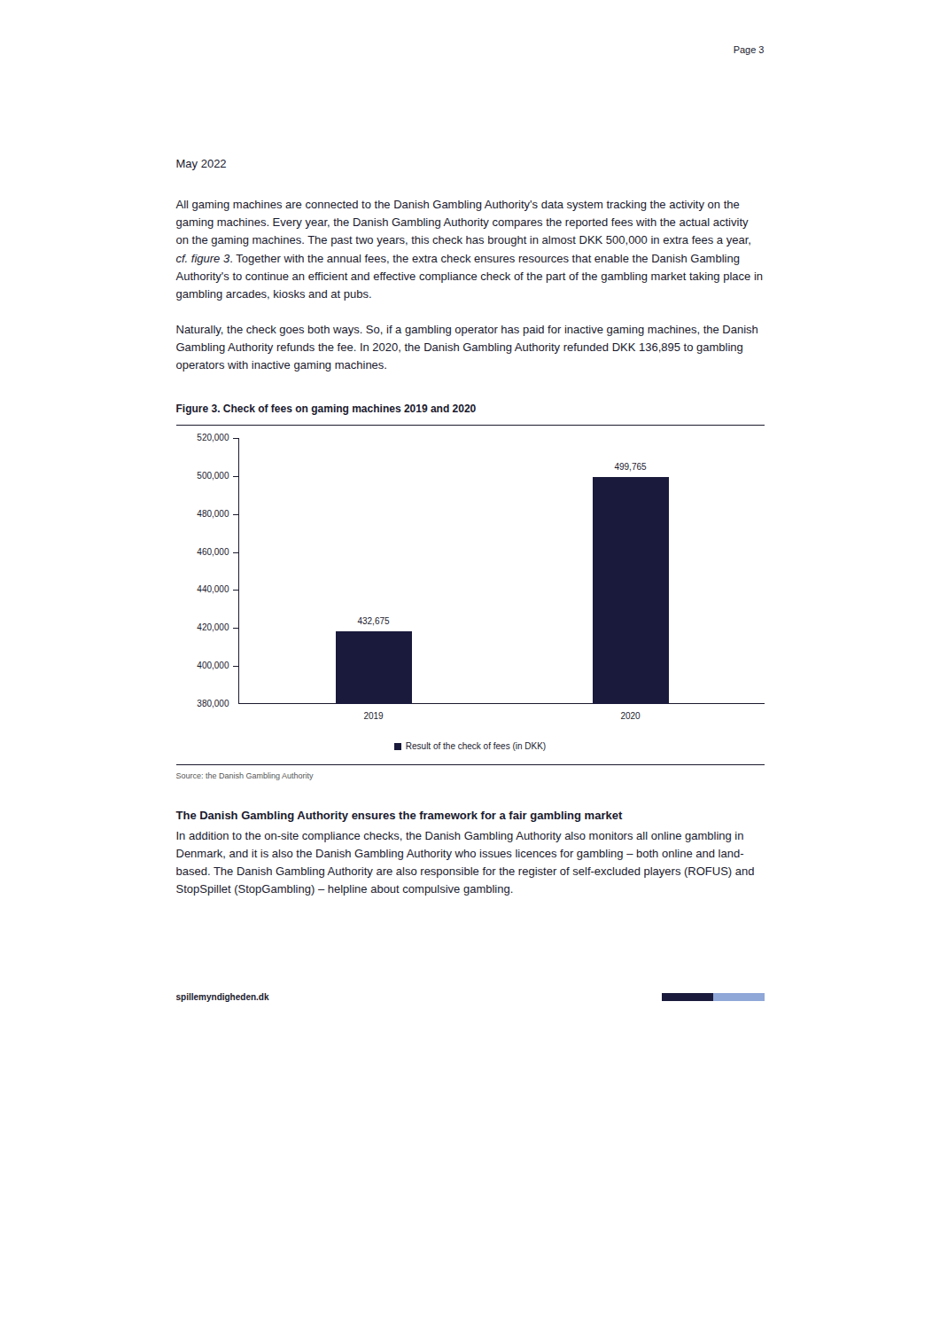Page 3
May 2022
All gaming machines are connected to the Danish Gambling Authority's data system tracking the activity on the gaming machines. Every year, the Danish Gambling Authority compares the reported fees with the actual activity on the gaming machines. The past two years, this check has brought in almost DKK 500,000 in extra fees a year, cf. figure 3. Together with the annual fees, the extra check ensures resources that enable the Danish Gambling Authority's to continue an efficient and effective compliance check of the part of the gambling market taking place in gambling arcades, kiosks and at pubs.
Naturally, the check goes both ways. So, if a gambling operator has paid for inactive gaming machines, the Danish Gambling Authority refunds the fee. In 2020, the Danish Gambling Authority refunded DKK 136,895 to gambling operators with inactive gaming machines.
Figure 3. Check of fees on gaming machines 2019 and 2020
520,000
500,000
480,000
460,000
440,000
420,000
400,000
380,000
432,675
499,765
2019
2020
Result of the check of fees (in DKK)
Source: the Danish Gambling Authority
The Danish Gambling Authority ensures the framework for a fair gambling market
In addition to the on-site compliance checks, the Danish Gambling Authority also monitors all online gambling in Denmark, and it is also the Danish Gambling Authority who issues licences for gambling – both online and land-based. The Danish Gambling Authority are also responsible for the register of self-excluded players (ROFUS) and StopSpillet (StopGambling) – helpline about compulsive gambling.
spillemyndigheden.dk